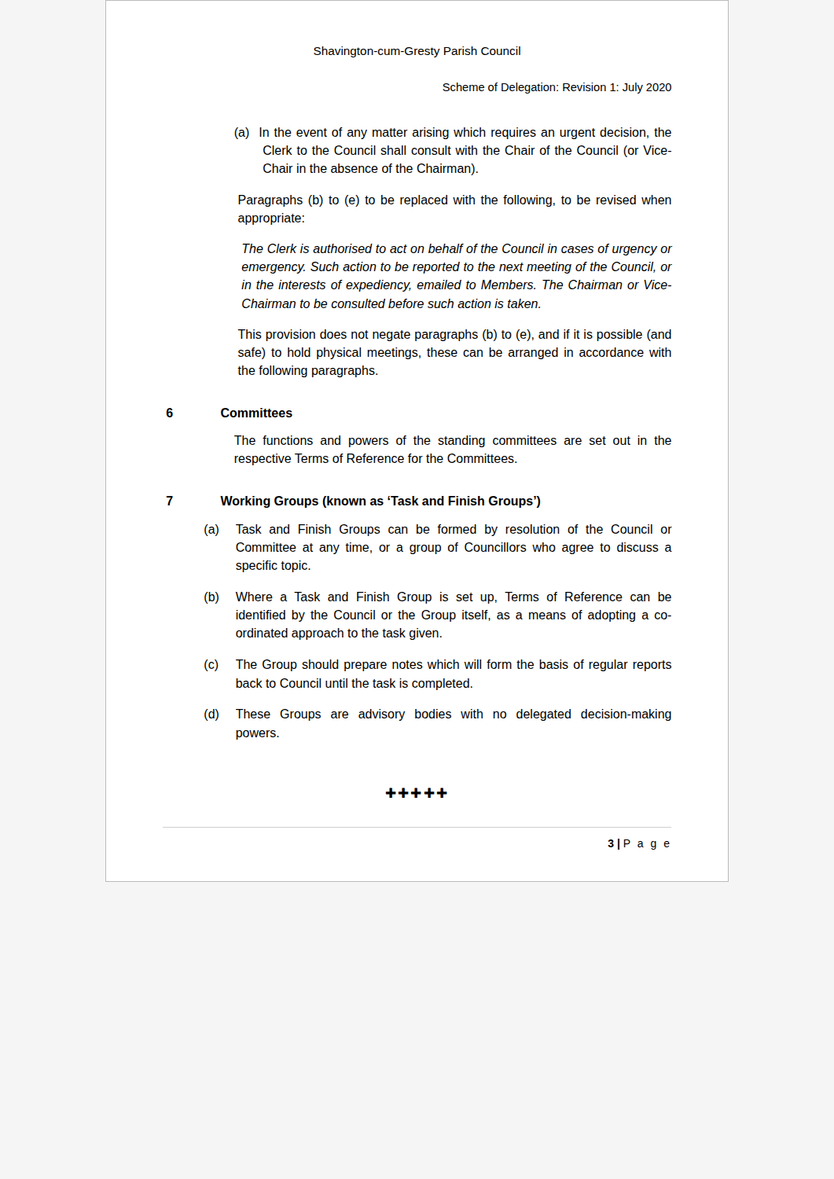Shavington-cum-Gresty Parish Council
Scheme of Delegation: Revision 1: July 2020
(a) In the event of any matter arising which requires an urgent decision, the Clerk to the Council shall consult with the Chair of the Council (or Vice-Chair in the absence of the Chairman).
Paragraphs (b) to (e) to be replaced with the following, to be revised when appropriate:
The Clerk is authorised to act on behalf of the Council in cases of urgency or emergency. Such action to be reported to the next meeting of the Council, or in the interests of expediency, emailed to Members. The Chairman or Vice-Chairman to be consulted before such action is taken.
This provision does not negate paragraphs (b) to (e), and if it is possible (and safe) to hold physical meetings, these can be arranged in accordance with the following paragraphs.
6 Committees
The functions and powers of the standing committees are set out in the respective Terms of Reference for the Committees.
7 Working Groups (known as ‘Task and Finish Groups’)
(a) Task and Finish Groups can be formed by resolution of the Council or Committee at any time, or a group of Councillors who agree to discuss a specific topic.
(b) Where a Task and Finish Group is set up, Terms of Reference can be identified by the Council or the Group itself, as a means of adopting a co-ordinated approach to the task given.
(c) The Group should prepare notes which will form the basis of regular reports back to Council until the task is completed.
(d) These Groups are advisory bodies with no delegated decision-making powers.
✚✚✚✚✚
3 | P a g e